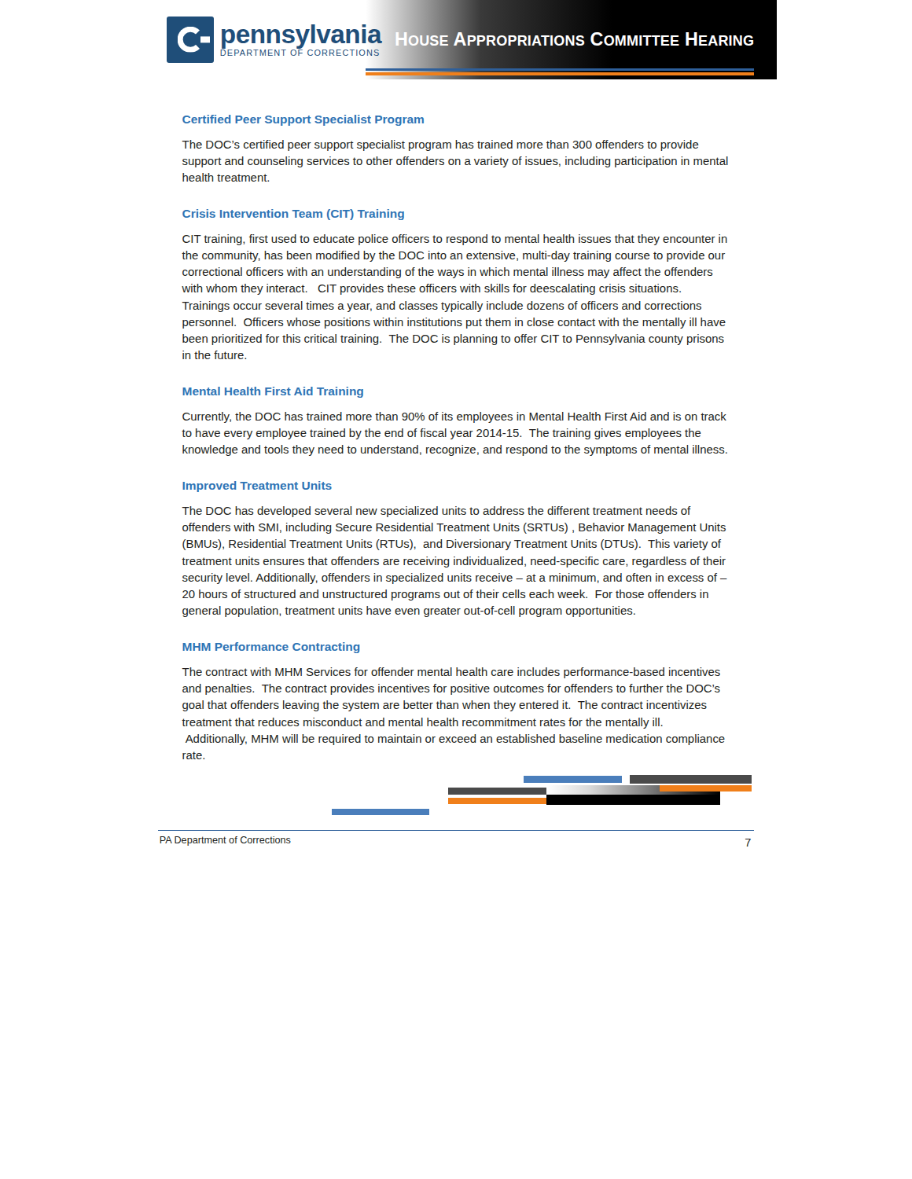pennsylvania
DEPARTMENT OF CORRECTIONS
HOUSE APPROPRIATIONS COMMITTEE HEARING
Certified Peer Support Specialist Program
The DOC’s certified peer support specialist program has trained more than 300 offenders to provide support and counseling services to other offenders on a variety of issues, including participation in mental health treatment.
Crisis Intervention Team (CIT) Training
CIT training, first used to educate police officers to respond to mental health issues that they encounter in the community, has been modified by the DOC into an extensive, multi-day training course to provide our correctional officers with an understanding of the ways in which mental illness may affect the offenders with whom they interact. CIT provides these officers with skills for deescalating crisis situations. Trainings occur several times a year, and classes typically include dozens of officers and corrections personnel. Officers whose positions within institutions put them in close contact with the mentally ill have been prioritized for this critical training. The DOC is planning to offer CIT to Pennsylvania county prisons in the future.
Mental Health First Aid Training
Currently, the DOC has trained more than 90% of its employees in Mental Health First Aid and is on track to have every employee trained by the end of fiscal year 2014-15. The training gives employees the knowledge and tools they need to understand, recognize, and respond to the symptoms of mental illness.
Improved Treatment Units
The DOC has developed several new specialized units to address the different treatment needs of offenders with SMI, including Secure Residential Treatment Units (SRTUs) , Behavior Management Units (BMUs), Residential Treatment Units (RTUs), and Diversionary Treatment Units (DTUs). This variety of treatment units ensures that offenders are receiving individualized, need-specific care, regardless of their security level. Additionally, offenders in specialized units receive – at a minimum, and often in excess of – 20 hours of structured and unstructured programs out of their cells each week. For those offenders in general population, treatment units have even greater out-of-cell program opportunities.
MHM Performance Contracting
The contract with MHM Services for offender mental health care includes performance-based incentives and penalties. The contract provides incentives for positive outcomes for offenders to further the DOC’s goal that offenders leaving the system are better than when they entered it. The contract incentivizes treatment that reduces misconduct and mental health recommitment rates for the mentally ill. Additionally, MHM will be required to maintain or exceed an established baseline medication compliance rate.
PA Department of Corrections
7